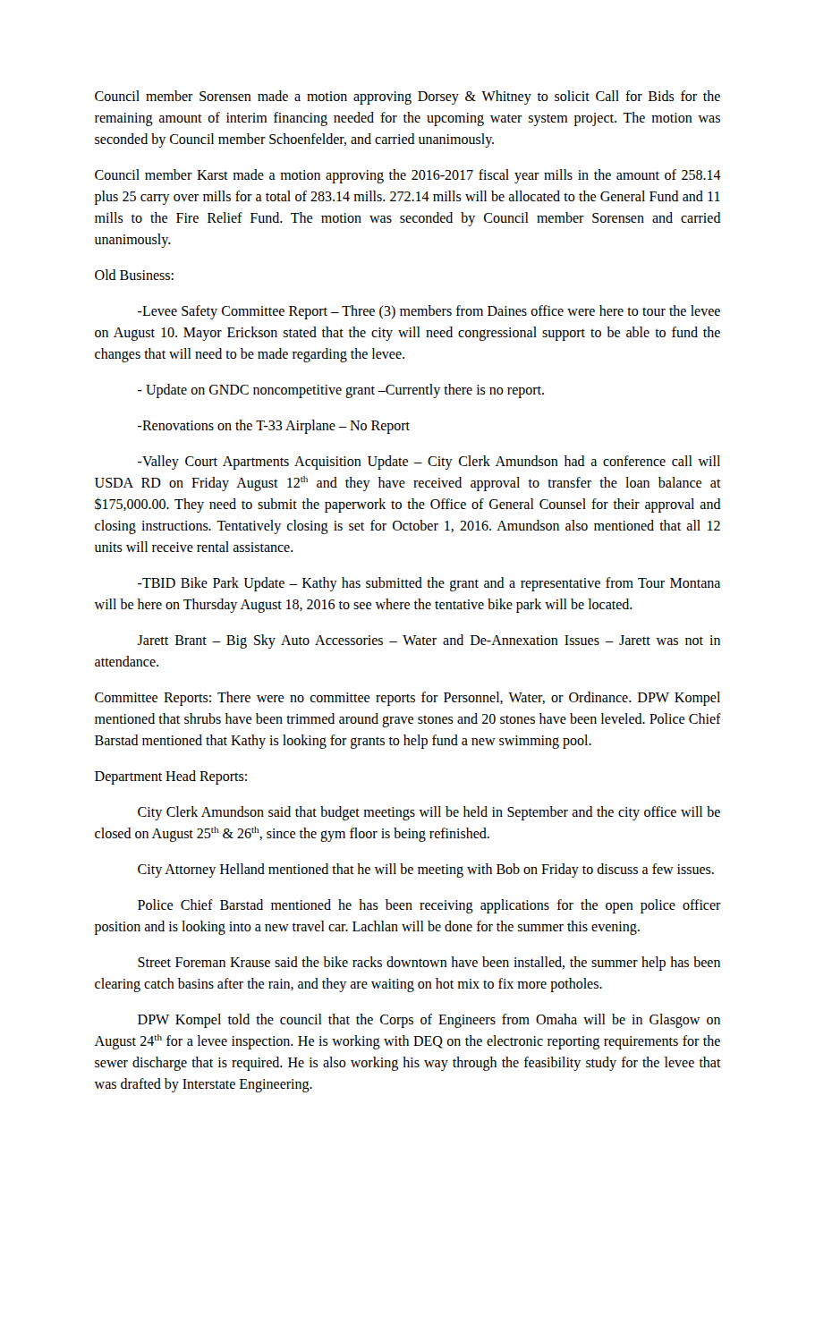Council member Sorensen made a motion approving Dorsey & Whitney to solicit Call for Bids for the remaining amount of interim financing needed for the upcoming water system project. The motion was seconded by Council member Schoenfelder, and carried unanimously.
Council member Karst made a motion approving the 2016-2017 fiscal year mills in the amount of 258.14 plus 25 carry over mills for a total of 283.14 mills. 272.14 mills will be allocated to the General Fund and 11 mills to the Fire Relief Fund. The motion was seconded by Council member Sorensen and carried unanimously.
Old Business:
-Levee Safety Committee Report – Three (3) members from Daines office were here to tour the levee on August 10. Mayor Erickson stated that the city will need congressional support to be able to fund the changes that will need to be made regarding the levee.
- Update on GNDC noncompetitive grant –Currently there is no report.
-Renovations on the T-33 Airplane – No Report
-Valley Court Apartments Acquisition Update – City Clerk Amundson had a conference call will USDA RD on Friday August 12th and they have received approval to transfer the loan balance at $175,000.00. They need to submit the paperwork to the Office of General Counsel for their approval and closing instructions. Tentatively closing is set for October 1, 2016. Amundson also mentioned that all 12 units will receive rental assistance.
-TBID Bike Park Update – Kathy has submitted the grant and a representative from Tour Montana will be here on Thursday August 18, 2016 to see where the tentative bike park will be located.
Jarett Brant – Big Sky Auto Accessories – Water and De-Annexation Issues – Jarett was not in attendance.
Committee Reports: There were no committee reports for Personnel, Water, or Ordinance. DPW Kompel mentioned that shrubs have been trimmed around grave stones and 20 stones have been leveled. Police Chief Barstad mentioned that Kathy is looking for grants to help fund a new swimming pool.
Department Head Reports:
City Clerk Amundson said that budget meetings will be held in September and the city office will be closed on August 25th & 26th, since the gym floor is being refinished.
City Attorney Helland mentioned that he will be meeting with Bob on Friday to discuss a few issues.
Police Chief Barstad mentioned he has been receiving applications for the open police officer position and is looking into a new travel car. Lachlan will be done for the summer this evening.
Street Foreman Krause said the bike racks downtown have been installed, the summer help has been clearing catch basins after the rain, and they are waiting on hot mix to fix more potholes.
DPW Kompel told the council that the Corps of Engineers from Omaha will be in Glasgow on August 24th for a levee inspection. He is working with DEQ on the electronic reporting requirements for the sewer discharge that is required. He is also working his way through the feasibility study for the levee that was drafted by Interstate Engineering.